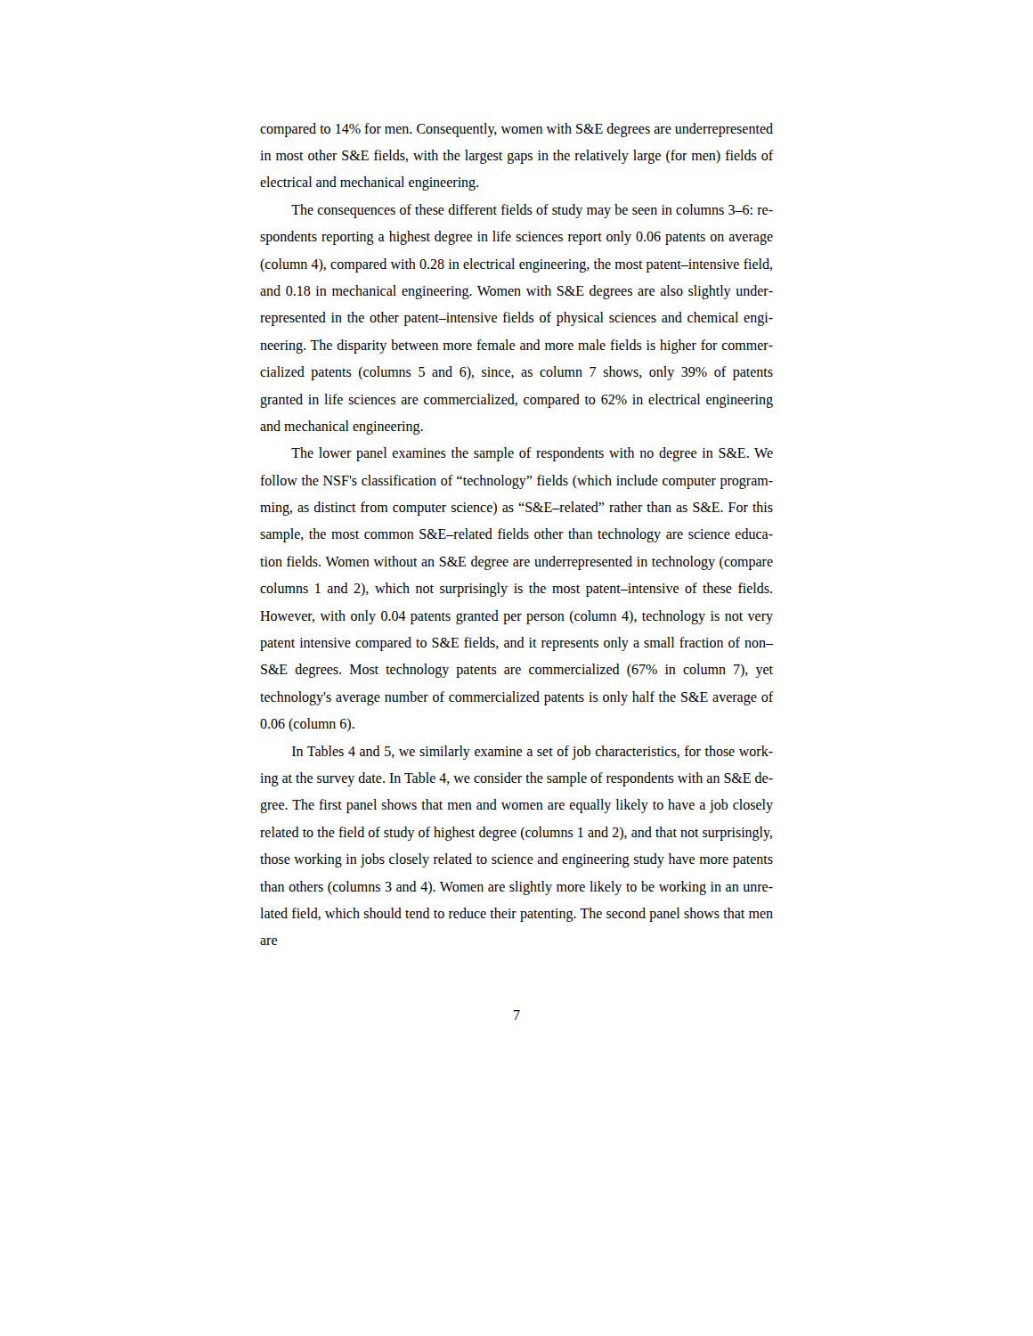compared to 14% for men. Consequently, women with S&E degrees are underrepresented in most other S&E fields, with the largest gaps in the relatively large (for men) fields of electrical and mechanical engineering.
The consequences of these different fields of study may be seen in columns 3–6: respondents reporting a highest degree in life sciences report only 0.06 patents on average (column 4), compared with 0.28 in electrical engineering, the most patent–intensive field, and 0.18 in mechanical engineering. Women with S&E degrees are also slightly underrepresented in the other patent–intensive fields of physical sciences and chemical engineering. The disparity between more female and more male fields is higher for commercialized patents (columns 5 and 6), since, as column 7 shows, only 39% of patents granted in life sciences are commercialized, compared to 62% in electrical engineering and mechanical engineering.
The lower panel examines the sample of respondents with no degree in S&E. We follow the NSF's classification of “technology” fields (which include computer programming, as distinct from computer science) as “S&E–related” rather than as S&E. For this sample, the most common S&E–related fields other than technology are science education fields. Women without an S&E degree are underrepresented in technology (compare columns 1 and 2), which not surprisingly is the most patent–intensive of these fields. However, with only 0.04 patents granted per person (column 4), technology is not very patent intensive compared to S&E fields, and it represents only a small fraction of non–S&E degrees. Most technology patents are commercialized (67% in column 7), yet technology's average number of commercialized patents is only half the S&E average of 0.06 (column 6).
In Tables 4 and 5, we similarly examine a set of job characteristics, for those working at the survey date. In Table 4, we consider the sample of respondents with an S&E degree. The first panel shows that men and women are equally likely to have a job closely related to the field of study of highest degree (columns 1 and 2), and that not surprisingly, those working in jobs closely related to science and engineering study have more patents than others (columns 3 and 4). Women are slightly more likely to be working in an unrelated field, which should tend to reduce their patenting. The second panel shows that men are
7